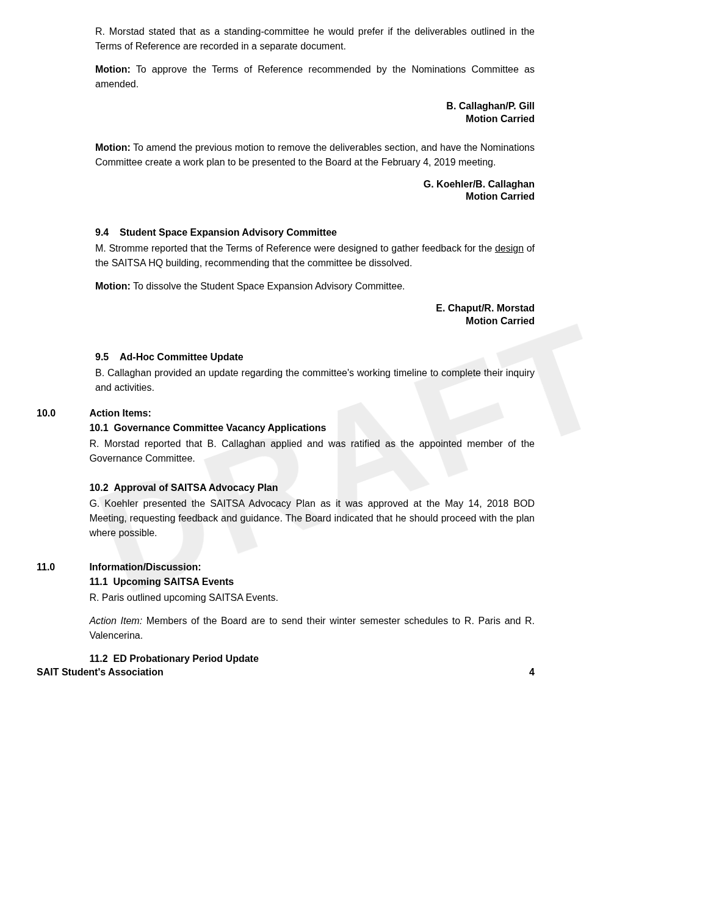DRAFT
R. Morstad stated that as a standing-committee he would prefer if the deliverables outlined in the Terms of Reference are recorded in a separate document.
Motion: To approve the Terms of Reference recommended by the Nominations Committee as amended.
B. Callaghan/P. Gill
Motion Carried
Motion: To amend the previous motion to remove the deliverables section, and have the Nominations Committee create a work plan to be presented to the Board at the February 4, 2019 meeting.
G. Koehler/B. Callaghan
Motion Carried
9.4 Student Space Expansion Advisory Committee
M. Stromme reported that the Terms of Reference were designed to gather feedback for the design of the SAITSA HQ building, recommending that the committee be dissolved.
Motion: To dissolve the Student Space Expansion Advisory Committee.
E. Chaput/R. Morstad
Motion Carried
9.5 Ad-Hoc Committee Update
B. Callaghan provided an update regarding the committee's working timeline to complete their inquiry and activities.
10.0
Action Items:
10.1 Governance Committee Vacancy Applications
R. Morstad reported that B. Callaghan applied and was ratified as the appointed member of the Governance Committee.
10.2 Approval of SAITSA Advocacy Plan
G. Koehler presented the SAITSA Advocacy Plan as it was approved at the May 14, 2018 BOD Meeting, requesting feedback and guidance. The Board indicated that he should proceed with the plan where possible.
11.0
Information/Discussion:
11.1 Upcoming SAITSA Events
R. Paris outlined upcoming SAITSA Events.
Action Item: Members of the Board are to send their winter semester schedules to R. Paris and R. Valencerina.
11.2 ED Probationary Period Update
SAIT Student's Association 4